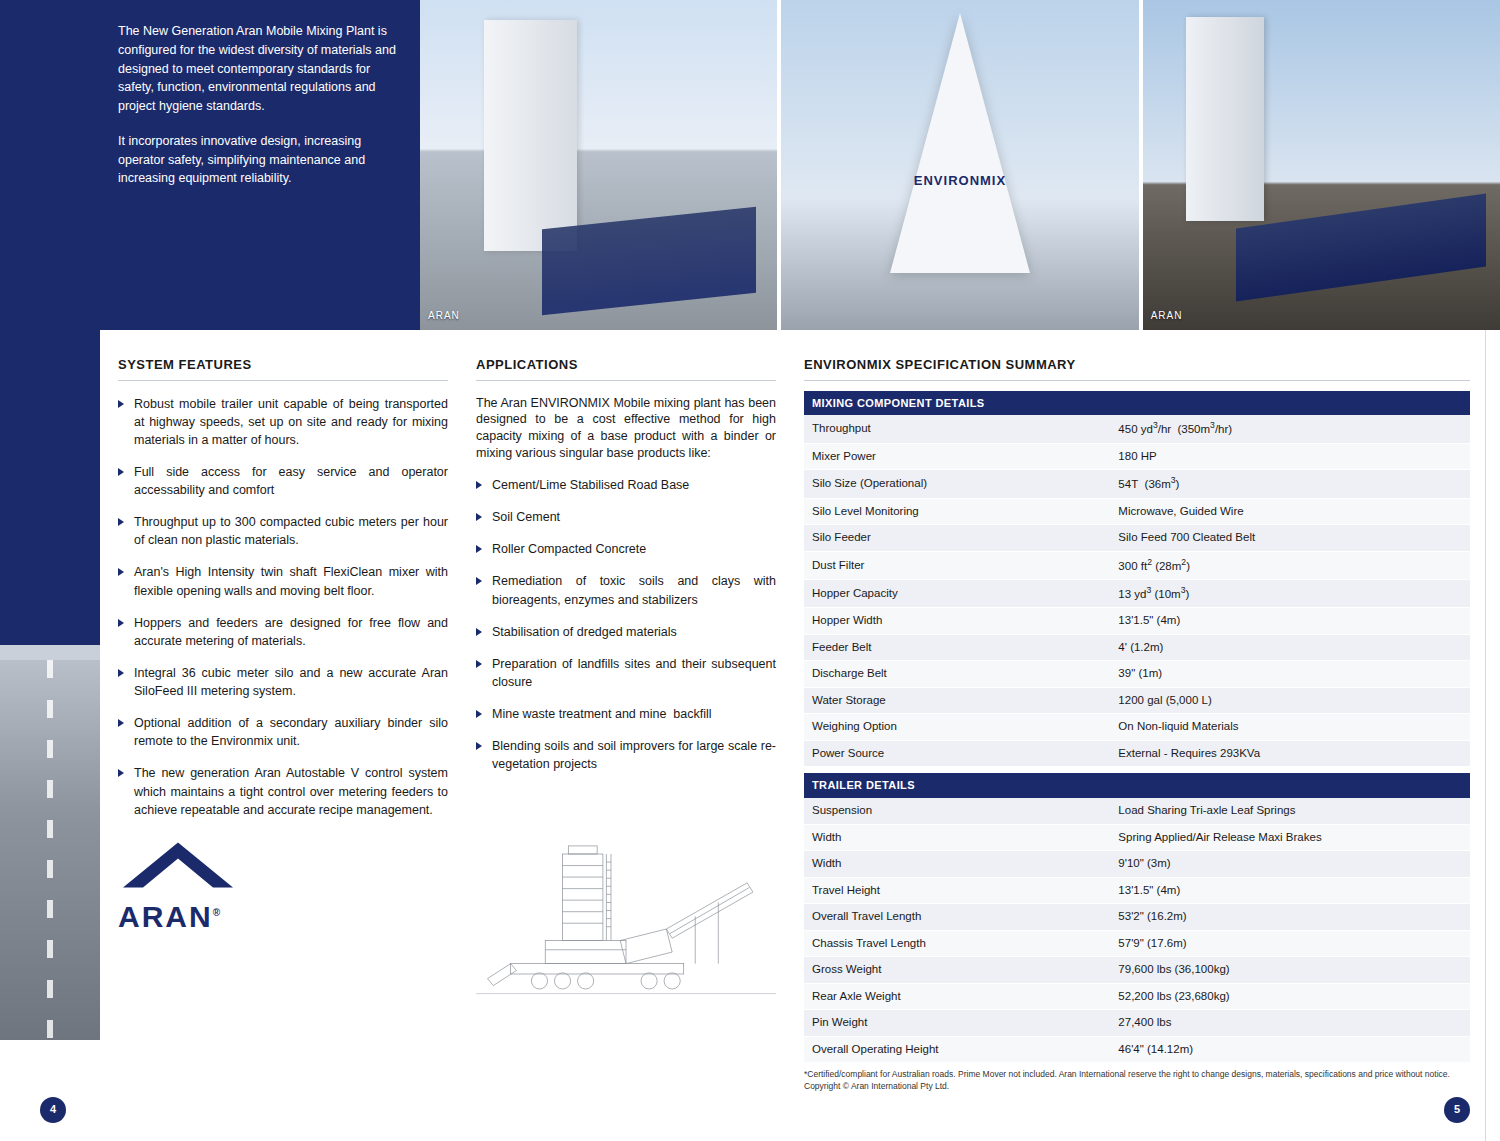ENVIRONMIX
The New Generation Aran Mobile Mixing Plant is configured for the widest diversity of materials and designed to meet contemporary standards for safety, function, environmental regulations and project hygiene standards.
It incorporates innovative design, increasing operator safety, simplifying maintenance and increasing equipment reliability.
ARAN
ENVIRONMIX
ARAN
System Features
Robust mobile trailer unit capable of being transported at highway speeds, set up on site and ready for mixing materials in a matter of hours.
Full side access for easy service and operator accessability and comfort
Throughput up to 300 compacted cubic meters per hour of clean non plastic materials.
Aran's High Intensity twin shaft FlexiClean mixer with flexible opening walls and moving belt floor.
Hoppers and feeders are designed for free flow and accurate metering of materials.
Integral 36 cubic meter silo and a new accurate Aran SiloFeed III metering system.
Optional addition of a secondary auxiliary binder silo remote to the Environmix unit.
The new generation Aran Autostable V control system which maintains a tight control over metering feeders to achieve repeatable and accurate recipe management.
ARAN®
Applications
The Aran ENVIRONMIX Mobile mixing plant has been designed to be a cost effective method for high capacity mixing of a base product with a binder or mixing various singular base products like:
Cement/Lime Stabilised Road Base
Soil Cement
Roller Compacted Concrete
Remediation of toxic soils and clays with bioreagents, enzymes and stabilizers
Stabilisation of dredged materials
Preparation of landfills sites and their subsequent closure
Mine waste treatment and mine backfill
Blending soils and soil improvers for large scale re-vegetation projects
Environmix Specification Summary
Mixing Component Details
| Throughput | 450 yd 3 /hr (350m 3 /hr) |
| Mixer Power | 180 HP |
| Silo Size (Operational) | 54T (36m 3 ) |
| Silo Level Monitoring | Microwave, Guided Wire |
| Silo Feeder | Silo Feed 700 Cleated Belt |
| Dust Filter | 300 ft 2 (28m 2 ) |
| Hopper Capacity | 13 yd 3 (10m 3 ) |
| Hopper Width | 13'1.5" (4m) |
| Feeder Belt | 4' (1.2m) |
| Discharge Belt | 39" (1m) |
| Water Storage | 1200 gal (5,000 L) |
| Weighing Option | On Non-liquid Materials |
| Power Source | External - Requires 293KVa |
Trailer Details
| Suspension | Load Sharing Tri-axle Leaf Springs |
| Width | Spring Applied/Air Release Maxi Brakes |
| Width | 9'10" (3m) |
| Travel Height | 13'1.5" (4m) |
| Overall Travel Length | 53'2" (16.2m) |
| Chassis Travel Length | 57'9" (17.6m) |
| Gross Weight | 79,600 lbs (36,100kg) |
| Rear Axle Weight | 52,200 lbs (23,680kg) |
| Pin Weight | 27,400 lbs |
| Overall Operating Height | 46'4" (14.12m) |
*Certified/compliant for Australian roads. Prime Mover not included. Aran International reserve the right to change designs, materials, specifications and price without notice. Copyright © Aran International Pty Ltd.
4
5